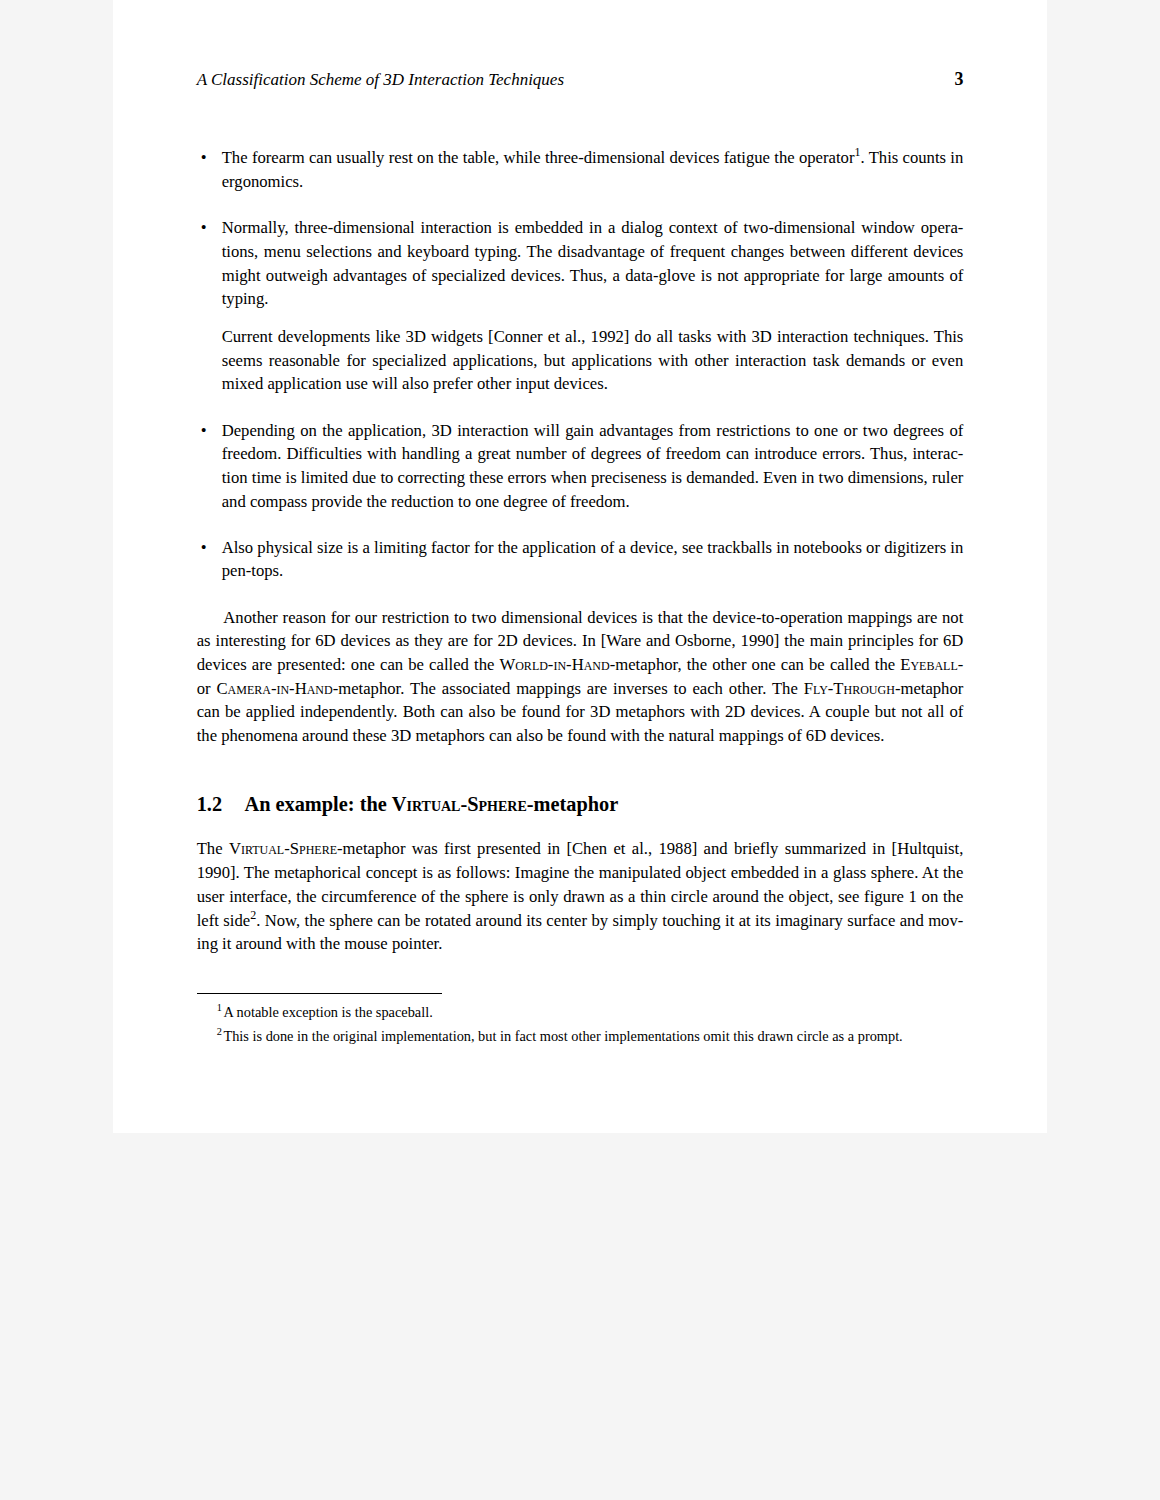A Classification Scheme of 3D Interaction Techniques 3
The forearm can usually rest on the table, while three-dimensional devices fatigue the operator1. This counts in ergonomics.
Normally, three-dimensional interaction is embedded in a dialog context of two-dimensional window operations, menu selections and keyboard typing. The disadvantage of frequent changes between different devices might outweigh advantages of specialized devices. Thus, a data-glove is not appropriate for large amounts of typing.
Current developments like 3D widgets [Conner et al., 1992] do all tasks with 3D interaction techniques. This seems reasonable for specialized applications, but applications with other interaction task demands or even mixed application use will also prefer other input devices.
Depending on the application, 3D interaction will gain advantages from restrictions to one or two degrees of freedom. Difficulties with handling a great number of degrees of freedom can introduce errors. Thus, interaction time is limited due to correcting these errors when preciseness is demanded. Even in two dimensions, ruler and compass provide the reduction to one degree of freedom.
Also physical size is a limiting factor for the application of a device, see trackballs in notebooks or digitizers in pen-tops.
Another reason for our restriction to two dimensional devices is that the device-to-operation mappings are not as interesting for 6D devices as they are for 2D devices. In [Ware and Osborne, 1990] the main principles for 6D devices are presented: one can be called the World-in-Hand-metaphor, the other one can be called the Eyeball- or Camera-in-Hand-metaphor. The associated mappings are inverses to each other. The Fly-Through-metaphor can be applied independently. Both can also be found for 3D metaphors with 2D devices. A couple but not all of the phenomena around these 3D metaphors can also be found with the natural mappings of 6D devices.
1.2 An example: the Virtual-Sphere-metaphor
The Virtual-Sphere-metaphor was first presented in [Chen et al., 1988] and briefly summarized in [Hultquist, 1990]. The metaphorical concept is as follows: Imagine the manipulated object embedded in a glass sphere. At the user interface, the circumference of the sphere is only drawn as a thin circle around the object, see figure 1 on the left side2. Now, the sphere can be rotated around its center by simply touching it at its imaginary surface and moving it around with the mouse pointer.
1A notable exception is the spaceball.
2This is done in the original implementation, but in fact most other implementations omit this drawn circle as a prompt.